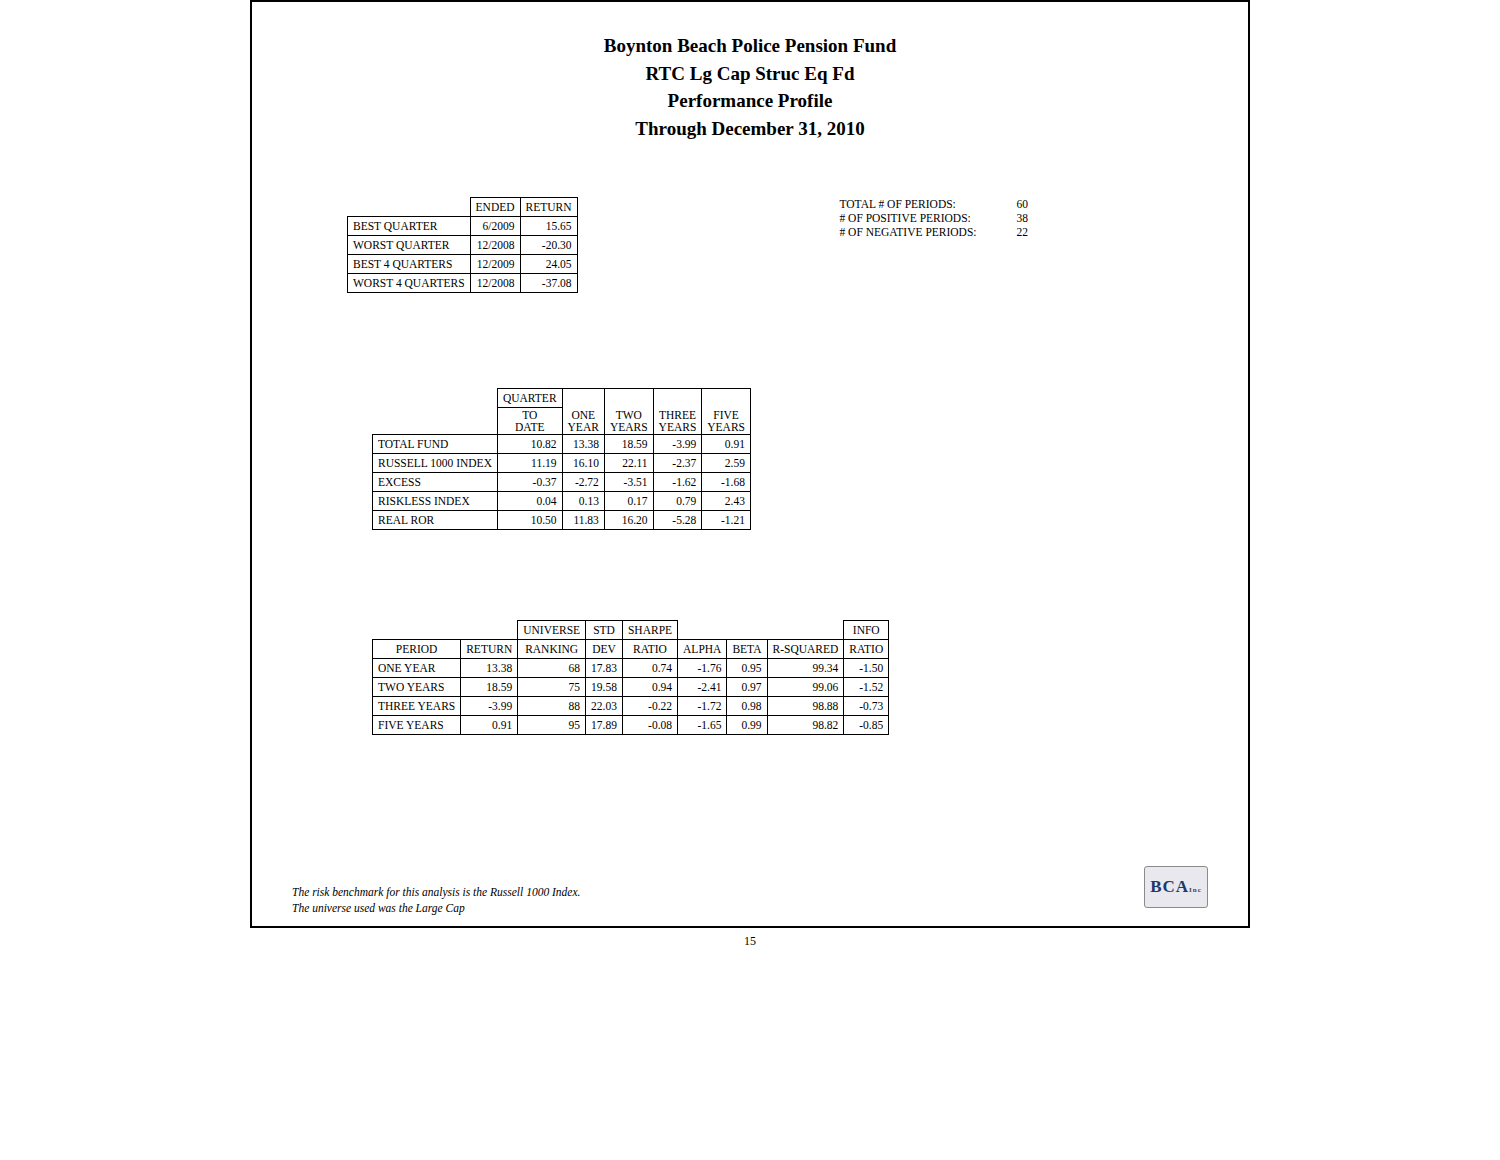Boynton Beach Police Pension Fund
RTC Lg Cap Struc Eq Fd
Performance Profile
Through December 31, 2010
| | ENDED | RETURN |
| --- | --- | --- |
| BEST QUARTER | 6/2009 | 15.65 |
| WORST QUARTER | 12/2008 | -20.30 |
| BEST 4 QUARTERS | 12/2009 | 24.05 |
| WORST 4 QUARTERS | 12/2008 | -37.08 |
| TOTAL # OF PERIODS: | 60 |
| # OF POSITIVE PERIODS: | 38 |
| # OF NEGATIVE PERIODS: | 22 |
| | QUARTER | ONE YEAR | TWO YEARS | THREE YEARS | FIVE YEARS |
| --- | --- | --- | --- | --- | --- |
| | TO DATE |
| TOTAL FUND | 10.82 | 13.38 | 18.59 | -3.99 | 0.91 |
| RUSSELL 1000 INDEX | 11.19 | 16.10 | 22.11 | -2.37 | 2.59 |
| EXCESS | -0.37 | -2.72 | -3.51 | -1.62 | -1.68 |
| RISKLESS INDEX | 0.04 | 0.13 | 0.17 | 0.79 | 2.43 |
| REAL ROR | 10.50 | 11.83 | 16.20 | -5.28 | -1.21 |
| | | UNIVERSE | STD | SHARPE | | | | INFO |
| --- | --- | --- | --- | --- | --- | --- | --- | --- |
| PERIOD | RETURN | RANKING | DEV | RATIO | ALPHA | BETA | R-SQUARED | RATIO |
| ONE YEAR | 13.38 | 68 | 17.83 | 0.74 | -1.76 | 0.95 | 99.34 | -1.50 |
| TWO YEARS | 18.59 | 75 | 19.58 | 0.94 | -2.41 | 0.97 | 99.06 | -1.52 |
| THREE YEARS | -3.99 | 88 | 22.03 | -0.22 | -1.72 | 0.98 | 98.88 | -0.73 |
| FIVE YEARS | 0.91 | 95 | 17.89 | -0.08 | -1.65 | 0.99 | 98.82 | -0.85 |
The risk benchmark for this analysis is the Russell 1000 Index.
The universe used was the Large Cap
BCAInc
15